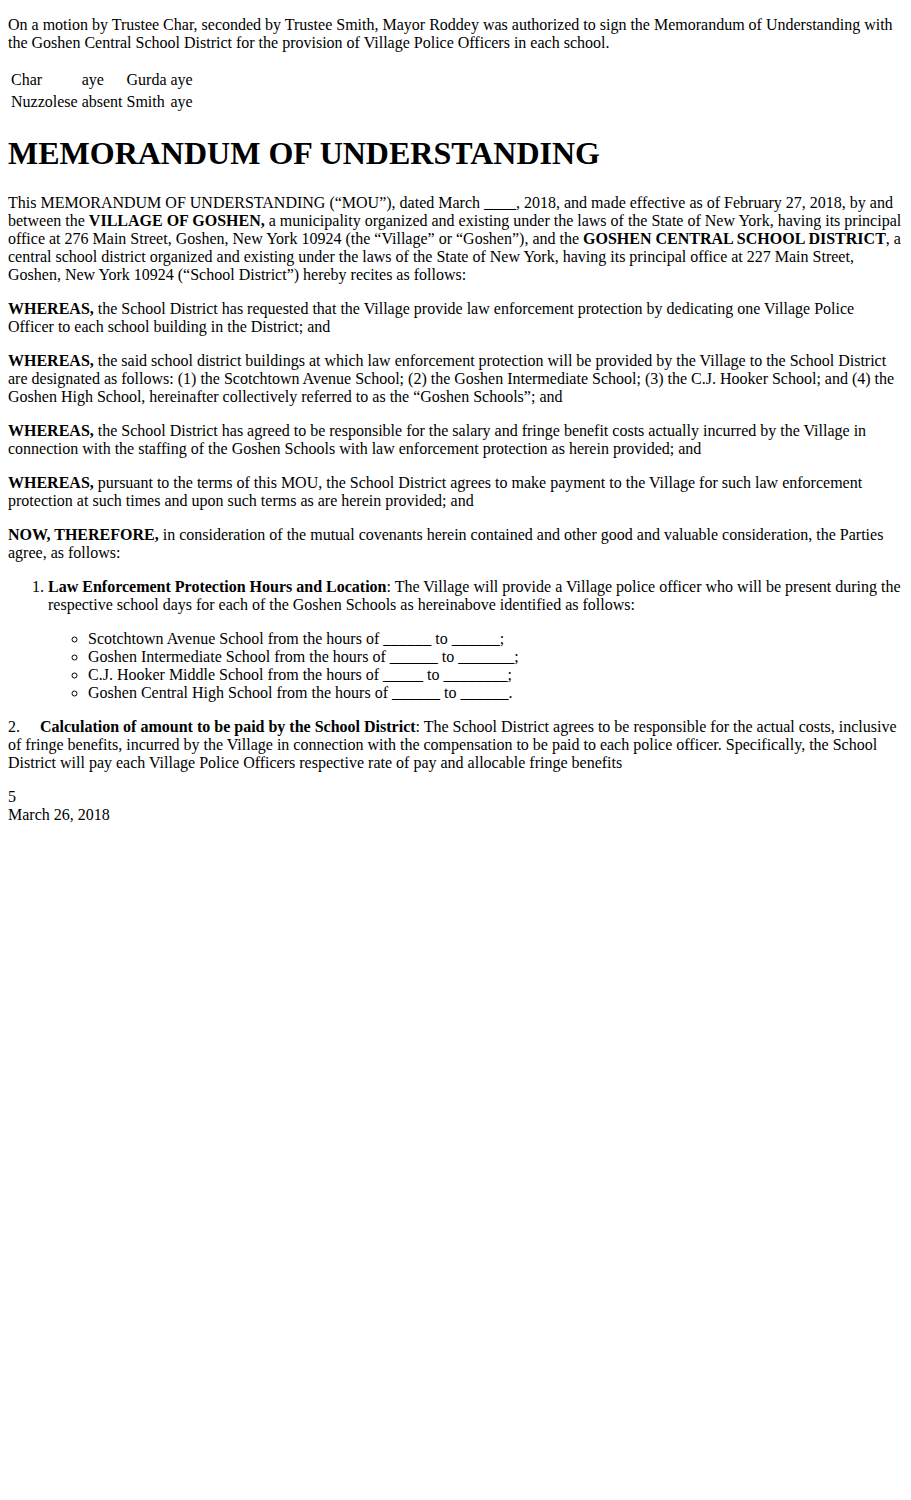On a motion by Trustee Char, seconded by Trustee Smith, Mayor Roddey was authorized to sign the Memorandum of Understanding with the Goshen Central School District for the provision of Village Police Officers in each school.
| Char | aye | Gurda | aye |
| Nuzzolese | absent | Smith | aye |
MEMORANDUM OF UNDERSTANDING
This MEMORANDUM OF UNDERSTANDING (“MOU”), dated March ____, 2018, and made effective as of February 27, 2018, by and between the VILLAGE OF GOSHEN, a municipality organized and existing under the laws of the State of New York, having its principal office at 276 Main Street, Goshen, New York 10924 (the “Village” or “Goshen”), and the GOSHEN CENTRAL SCHOOL DISTRICT, a central school district organized and existing under the laws of the State of New York, having its principal office at 227 Main Street, Goshen, New York 10924 (“School District”) hereby recites as follows:
WHEREAS, the School District has requested that the Village provide law enforcement protection by dedicating one Village Police Officer to each school building in the District; and
WHEREAS, the said school district buildings at which law enforcement protection will be provided by the Village to the School District are designated as follows: (1) the Scotchtown Avenue School; (2) the Goshen Intermediate School; (3) the C.J. Hooker School; and (4) the Goshen High School, hereinafter collectively referred to as the “Goshen Schools”; and
WHEREAS, the School District has agreed to be responsible for the salary and fringe benefit costs actually incurred by the Village in connection with the staffing of the Goshen Schools with law enforcement protection as herein provided; and
WHEREAS, pursuant to the terms of this MOU, the School District agrees to make payment to the Village for such law enforcement protection at such times and upon such terms as are herein provided; and
NOW, THEREFORE, in consideration of the mutual covenants herein contained and other good and valuable consideration, the Parties agree, as follows:
Law Enforcement Protection Hours and Location: The Village will provide a Village police officer who will be present during the respective school days for each of the Goshen Schools as hereinabove identified as follows:
Scotchtown Avenue School from the hours of ______ to ______;
Goshen Intermediate School from the hours of ______ to _______;
C.J. Hooker Middle School from the hours of _____ to ________;
Goshen Central High School from the hours of ______ to ______.
2. Calculation of amount to be paid by the School District: The School District agrees to be responsible for the actual costs, inclusive of fringe benefits, incurred by the Village in connection with the compensation to be paid to each police officer. Specifically, the School District will pay each Village Police Officers respective rate of pay and allocable fringe benefits
5
March 26, 2018